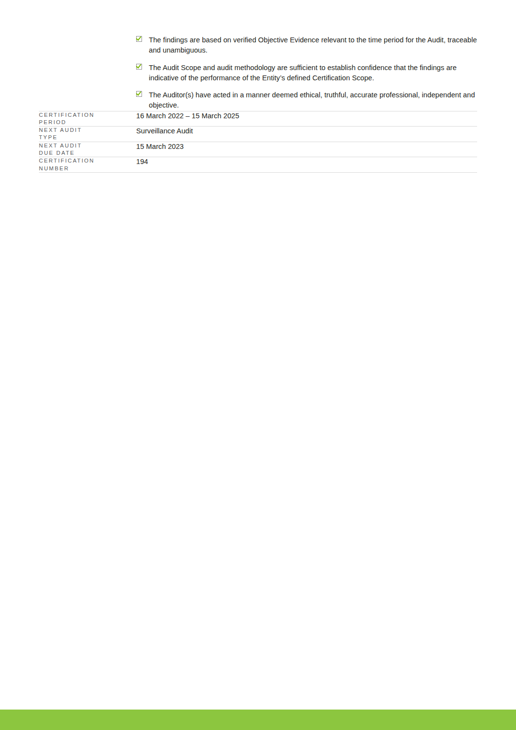| | The findings are based on verified Objective Evidence relevant to the time period for the Audit, traceable and unambiguous. The Audit Scope and audit methodology are sufficient to establish confidence that the findings are indicative of the performance of the Entity’s defined Certification Scope. The Auditor(s) have acted in a manner deemed ethical, truthful, accurate professional, independent and objective. |
| Certification Period | 16 March 2022 – 15 March 2025 |
| Next Audit Type | Surveillance Audit |
| Next Audit Due Date | 15 March 2023 |
| Certification Number | 194 |